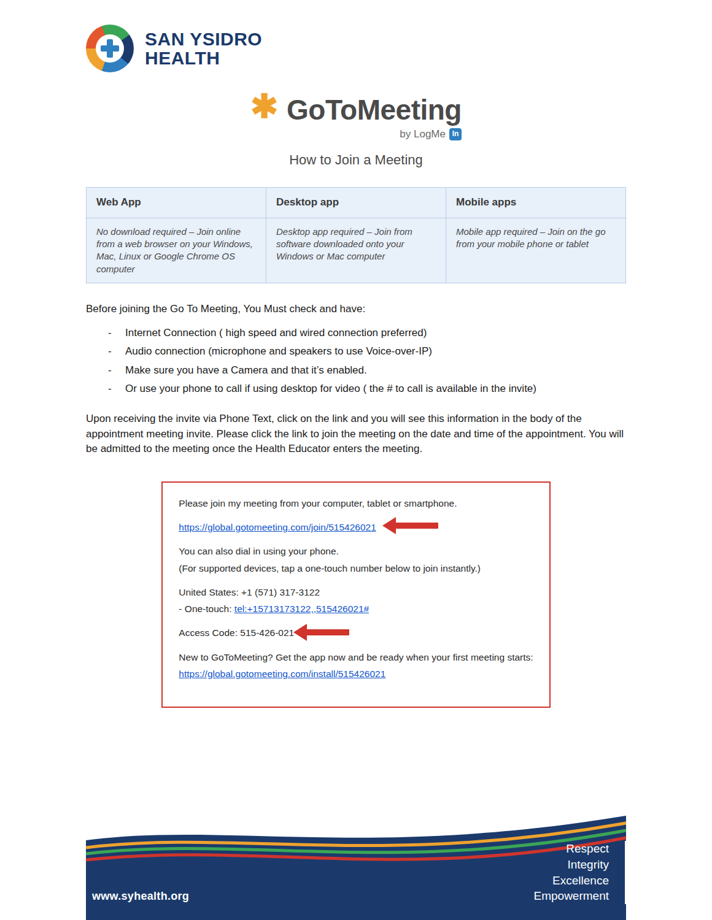San Ysidro
Health
✱
GoTo Meeting
by LogMeIn
How to Join a Meeting
| Web App | Desktop app | Mobile apps |
| --- | --- | --- |
| No download required – Join online from a web browser on your Windows, Mac, Linux or Google Chrome OS computer | Desktop app required – Join from software downloaded onto your Windows or Mac computer | Mobile app required – Join on the go from your mobile phone or tablet |
Before joining the Go To Meeting, You Must check and have:
Internet Connection ( high speed and wired connection preferred)
Audio connection (microphone and speakers to use Voice-over-IP)
Make sure you have a Camera and that it’s enabled.
Or use your phone to call if using desktop for video ( the # to call is available in the invite)
Upon receiving the invite via Phone Text, click on the link and you will see this information in the body of the appointment meeting invite. Please click the link to join the meeting on the date and time of the appointment. You will be admitted to the meeting once the Health Educator enters the meeting.
Please join my meeting from your computer, tablet or smartphone.
https://global.gotomeeting.com/join/515426021
You can also dial in using your phone.
(For supported devices, tap a one-touch number below to join instantly.)
United States: +1 (571) 317-3122
- One-touch: tel:+15713173122,,515426021#
Access Code: 515-426-021
New to GoToMeeting? Get the app now and be ready when your first meeting starts:
https://global.gotomeeting.com/install/515426021
www.syhealth.org
Respect
Integrity
Excellence
Empowerment